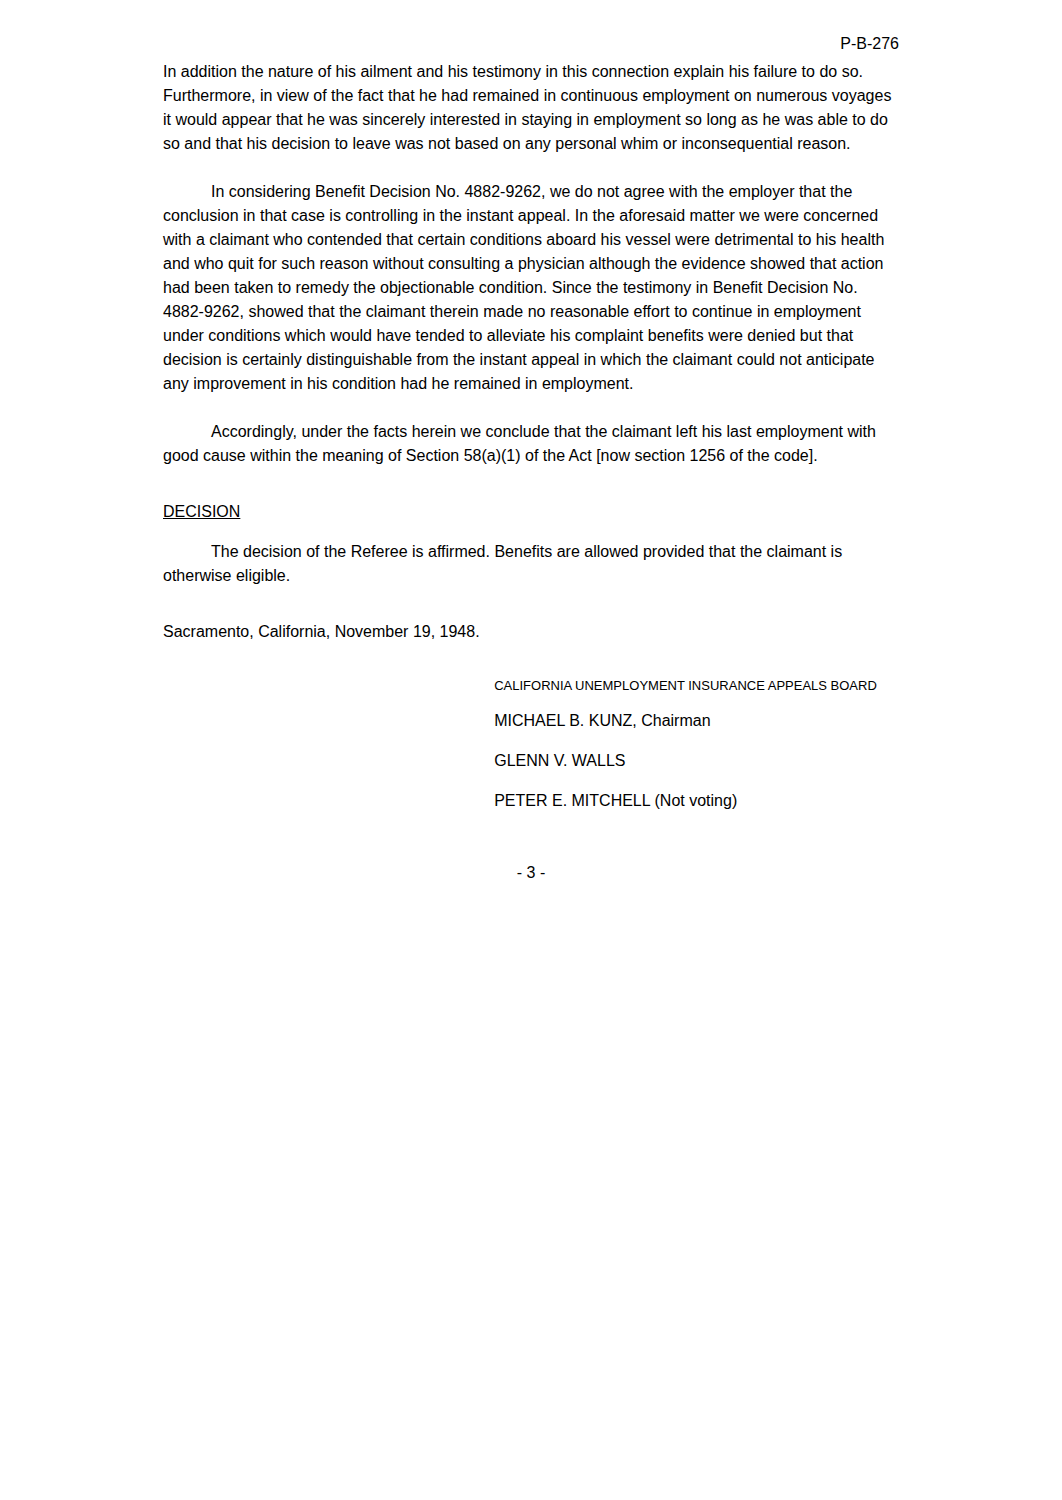P-B-276
In addition the nature of his ailment and his testimony in this connection explain his failure to do so. Furthermore, in view of the fact that he had remained in continuous employment on numerous voyages it would appear that he was sincerely interested in staying in employment so long as he was able to do so and that his decision to leave was not based on any personal whim or inconsequential reason.
In considering Benefit Decision No. 4882-9262, we do not agree with the employer that the conclusion in that case is controlling in the instant appeal. In the aforesaid matter we were concerned with a claimant who contended that certain conditions aboard his vessel were detrimental to his health and who quit for such reason without consulting a physician although the evidence showed that action had been taken to remedy the objectionable condition. Since the testimony in Benefit Decision No. 4882-9262, showed that the claimant therein made no reasonable effort to continue in employment under conditions which would have tended to alleviate his complaint benefits were denied but that decision is certainly distinguishable from the instant appeal in which the claimant could not anticipate any improvement in his condition had he remained in employment.
Accordingly, under the facts herein we conclude that the claimant left his last employment with good cause within the meaning of Section 58(a)(1) of the Act [now section 1256 of the code].
DECISION
The decision of the Referee is affirmed. Benefits are allowed provided that the claimant is otherwise eligible.
Sacramento, California, November 19, 1948.
CALIFORNIA UNEMPLOYMENT INSURANCE APPEALS BOARD
MICHAEL B. KUNZ, Chairman
GLENN V. WALLS
PETER E. MITCHELL (Not voting)
- 3 -